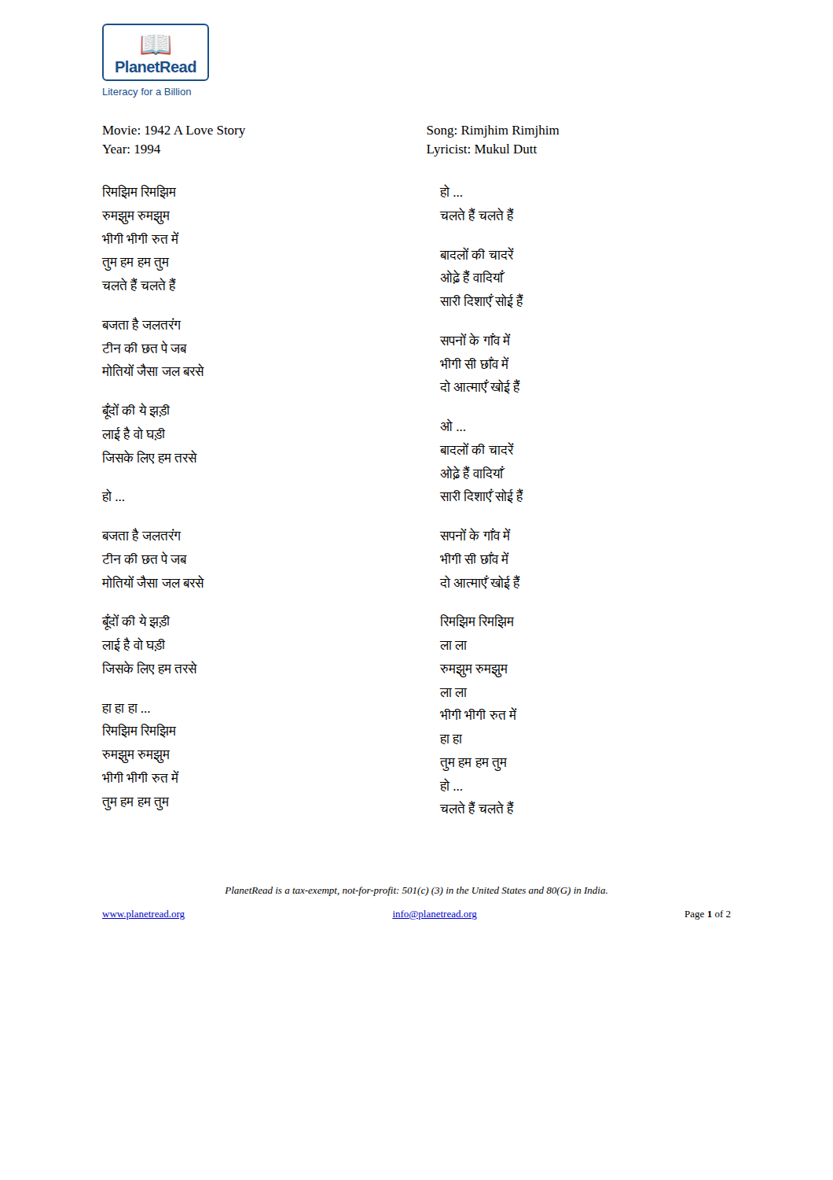📖
Planet Read
Literacy for a Billion
| Movie: 1942 A Love Story | Song: Rimjhim Rimjhim |
| Year: 1994 | Lyricist: Mukul Dutt |
रिमझिम रिमझिम
रुमझुम रुमझुम
भीगी भीगी रुत में
तुम हम हम तुम
चलते हैं चलते हैं
बजता है जलतरंग
टीन की छत पे जब
मोतियों जैसा जल बरसे
बूँदों की ये झड़ी
लाई है वो घड़ी
जिसके लिए हम तरसे
हो ...
बजता है जलतरंग
टीन की छत पे जब
मोतियों जैसा जल बरसे
बूँदों की ये झड़ी
लाई है वो घड़ी
जिसके लिए हम तरसे
हा हा हा ...
रिमझिम रिमझिम
रुमझुम रुमझुम
भीगी भीगी रुत में
तुम हम हम तुम
हो ...
चलते हैं चलते हैं
बादलों की चादरें
ओढ़े हैं वादियाँ
सारी दिशाएँ सोई हैं
सपनों के गाँव में
भीगी सी छाँव में
दो आत्माएँ खोई हैं
ओ ...
बादलों की चादरें
ओढ़े हैं वादियाँ
सारी दिशाएँ सोई हैं
सपनों के गाँव में
भीगी सी छाँव में
दो आत्माएँ खोई हैं
रिमझिम रिमझिम
ला ला
रुमझुम रुमझुम
ला ला
भीगी भीगी रुत में
हा हा
तुम हम हम तुम
हो ...
चलते हैं चलते हैं
PlanetRead is a tax-exempt, not-for-profit: 501(c) (3) in the United States and 80(G) in India.
www.planetread.org info@planetread.org Page 1 of 2